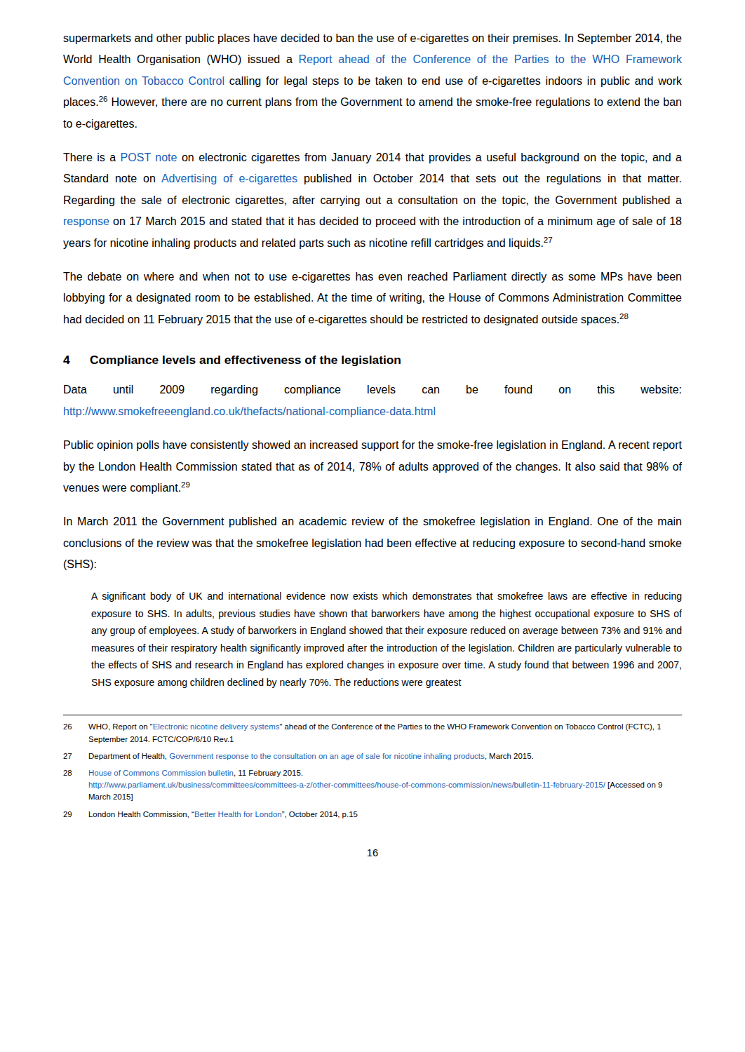supermarkets and other public places have decided to ban the use of e-cigarettes on their premises. In September 2014, the World Health Organisation (WHO) issued a Report ahead of the Conference of the Parties to the WHO Framework Convention on Tobacco Control calling for legal steps to be taken to end use of e-cigarettes indoors in public and work places.26 However, there are no current plans from the Government to amend the smoke-free regulations to extend the ban to e-cigarettes.
There is a POST note on electronic cigarettes from January 2014 that provides a useful background on the topic, and a Standard note on Advertising of e-cigarettes published in October 2014 that sets out the regulations in that matter. Regarding the sale of electronic cigarettes, after carrying out a consultation on the topic, the Government published a response on 17 March 2015 and stated that it has decided to proceed with the introduction of a minimum age of sale of 18 years for nicotine inhaling products and related parts such as nicotine refill cartridges and liquids.27
The debate on where and when not to use e-cigarettes has even reached Parliament directly as some MPs have been lobbying for a designated room to be established. At the time of writing, the House of Commons Administration Committee had decided on 11 February 2015 that the use of e-cigarettes should be restricted to designated outside spaces.28
4 Compliance levels and effectiveness of the legislation
Data until 2009 regarding compliance levels can be found on this website: http://www.smokefreeengland.co.uk/thefacts/national-compliance-data.html
Public opinion polls have consistently showed an increased support for the smoke-free legislation in England. A recent report by the London Health Commission stated that as of 2014, 78% of adults approved of the changes. It also said that 98% of venues were compliant.29
In March 2011 the Government published an academic review of the smokefree legislation in England. One of the main conclusions of the review was that the smokefree legislation had been effective at reducing exposure to second-hand smoke (SHS):
A significant body of UK and international evidence now exists which demonstrates that smokefree laws are effective in reducing exposure to SHS. In adults, previous studies have shown that barworkers have among the highest occupational exposure to SHS of any group of employees. A study of barworkers in England showed that their exposure reduced on average between 73% and 91% and measures of their respiratory health significantly improved after the introduction of the legislation. Children are particularly vulnerable to the effects of SHS and research in England has explored changes in exposure over time. A study found that between 1996 and 2007, SHS exposure among children declined by nearly 70%. The reductions were greatest
| 26 | WHO, Report on “ Electronic nicotine delivery systems ” ahead of the Conference of the Parties to the WHO Framework Convention on Tobacco Control (FCTC), 1 September 2014. FCTC/COP/6/10 Rev.1 |
| 27 | Department of Health, Government response to the consultation on an age of sale for nicotine inhaling products , March 2015. |
| 28 | House of Commons Commission bulletin , 11 February 2015. http://www.parliament.uk/business/committees/committees-a-z/other-committees/house-of-commons-commission/news/bulletin-11-february-2015/ [Accessed on 9 March 2015] |
| 29 | London Health Commission, “ Better Health for London ”, October 2014, p.15 |
16